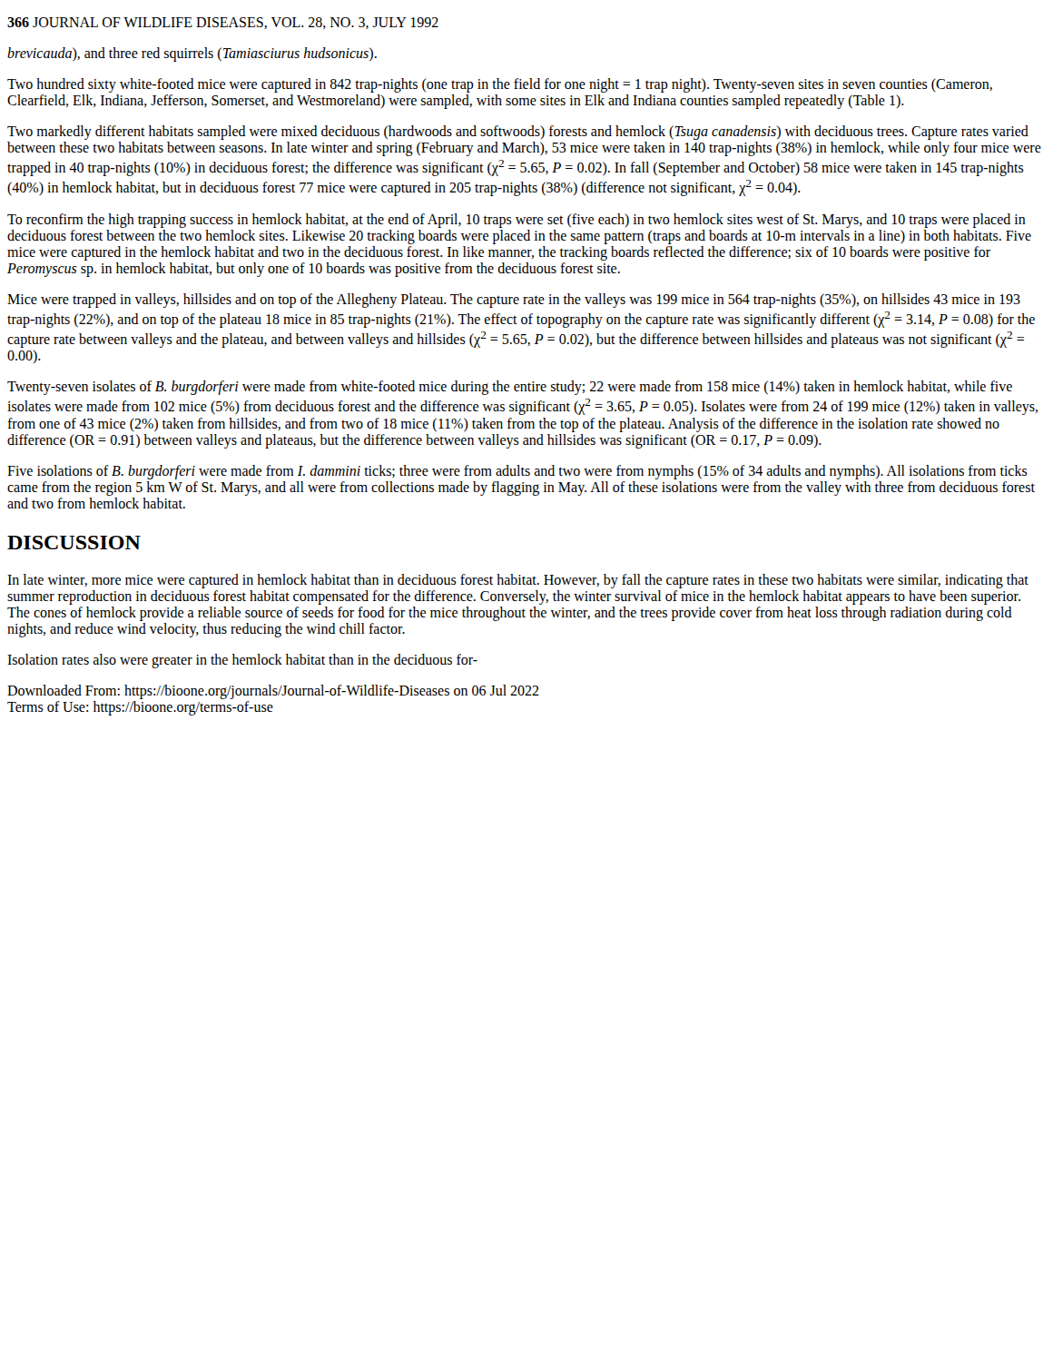366 JOURNAL OF WILDLIFE DISEASES, VOL. 28, NO. 3, JULY 1992
brevicauda), and three red squirrels (Tamiasciurus hudsonicus).
Two hundred sixty white-footed mice were captured in 842 trap-nights (one trap in the field for one night = 1 trap night). Twenty-seven sites in seven counties (Cameron, Clearfield, Elk, Indiana, Jefferson, Somerset, and Westmoreland) were sampled, with some sites in Elk and Indiana counties sampled repeatedly (Table 1).
Two markedly different habitats sampled were mixed deciduous (hardwoods and softwoods) forests and hemlock (Tsuga canadensis) with deciduous trees. Capture rates varied between these two habitats between seasons. In late winter and spring (February and March), 53 mice were taken in 140 trap-nights (38%) in hemlock, while only four mice were trapped in 40 trap-nights (10%) in deciduous forest; the difference was significant (χ2 = 5.65, P = 0.02). In fall (September and October) 58 mice were taken in 145 trap-nights (40%) in hemlock habitat, but in deciduous forest 77 mice were captured in 205 trap-nights (38%) (difference not significant, χ2 = 0.04).
To reconfirm the high trapping success in hemlock habitat, at the end of April, 10 traps were set (five each) in two hemlock sites west of St. Marys, and 10 traps were placed in deciduous forest between the two hemlock sites. Likewise 20 tracking boards were placed in the same pattern (traps and boards at 10-m intervals in a line) in both habitats. Five mice were captured in the hemlock habitat and two in the deciduous forest. In like manner, the tracking boards reflected the difference; six of 10 boards were positive for Peromyscus sp. in hemlock habitat, but only one of 10 boards was positive from the deciduous forest site.
Mice were trapped in valleys, hillsides and on top of the Allegheny Plateau. The capture rate in the valleys was 199 mice in 564 trap-nights (35%), on hillsides 43 mice in 193 trap-nights (22%), and on top of the plateau 18 mice in 85 trap-nights (21%). The effect of topography on the capture rate was significantly different (χ2 = 3.14, P = 0.08) for the capture rate between valleys and the plateau, and between valleys and hillsides (χ2 = 5.65, P = 0.02), but the difference between hillsides and plateaus was not significant (χ2 = 0.00).
Twenty-seven isolates of B. burgdorferi were made from white-footed mice during the entire study; 22 were made from 158 mice (14%) taken in hemlock habitat, while five isolates were made from 102 mice (5%) from deciduous forest and the difference was significant (χ2 = 3.65, P = 0.05). Isolates were from 24 of 199 mice (12%) taken in valleys, from one of 43 mice (2%) taken from hillsides, and from two of 18 mice (11%) taken from the top of the plateau. Analysis of the difference in the isolation rate showed no difference (OR = 0.91) between valleys and plateaus, but the difference between valleys and hillsides was significant (OR = 0.17, P = 0.09).
Five isolations of B. burgdorferi were made from I. dammini ticks; three were from adults and two were from nymphs (15% of 34 adults and nymphs). All isolations from ticks came from the region 5 km W of St. Marys, and all were from collections made by flagging in May. All of these isolations were from the valley with three from deciduous forest and two from hemlock habitat.
DISCUSSION
In late winter, more mice were captured in hemlock habitat than in deciduous forest habitat. However, by fall the capture rates in these two habitats were similar, indicating that summer reproduction in deciduous forest habitat compensated for the difference. Conversely, the winter survival of mice in the hemlock habitat appears to have been superior. The cones of hemlock provide a reliable source of seeds for food for the mice throughout the winter, and the trees provide cover from heat loss through radiation during cold nights, and reduce wind velocity, thus reducing the wind chill factor.
Isolation rates also were greater in the hemlock habitat than in the deciduous for-
Downloaded From: https://bioone.org/journals/Journal-of-Wildlife-Diseases on 06 Jul 2022
Terms of Use: https://bioone.org/terms-of-use